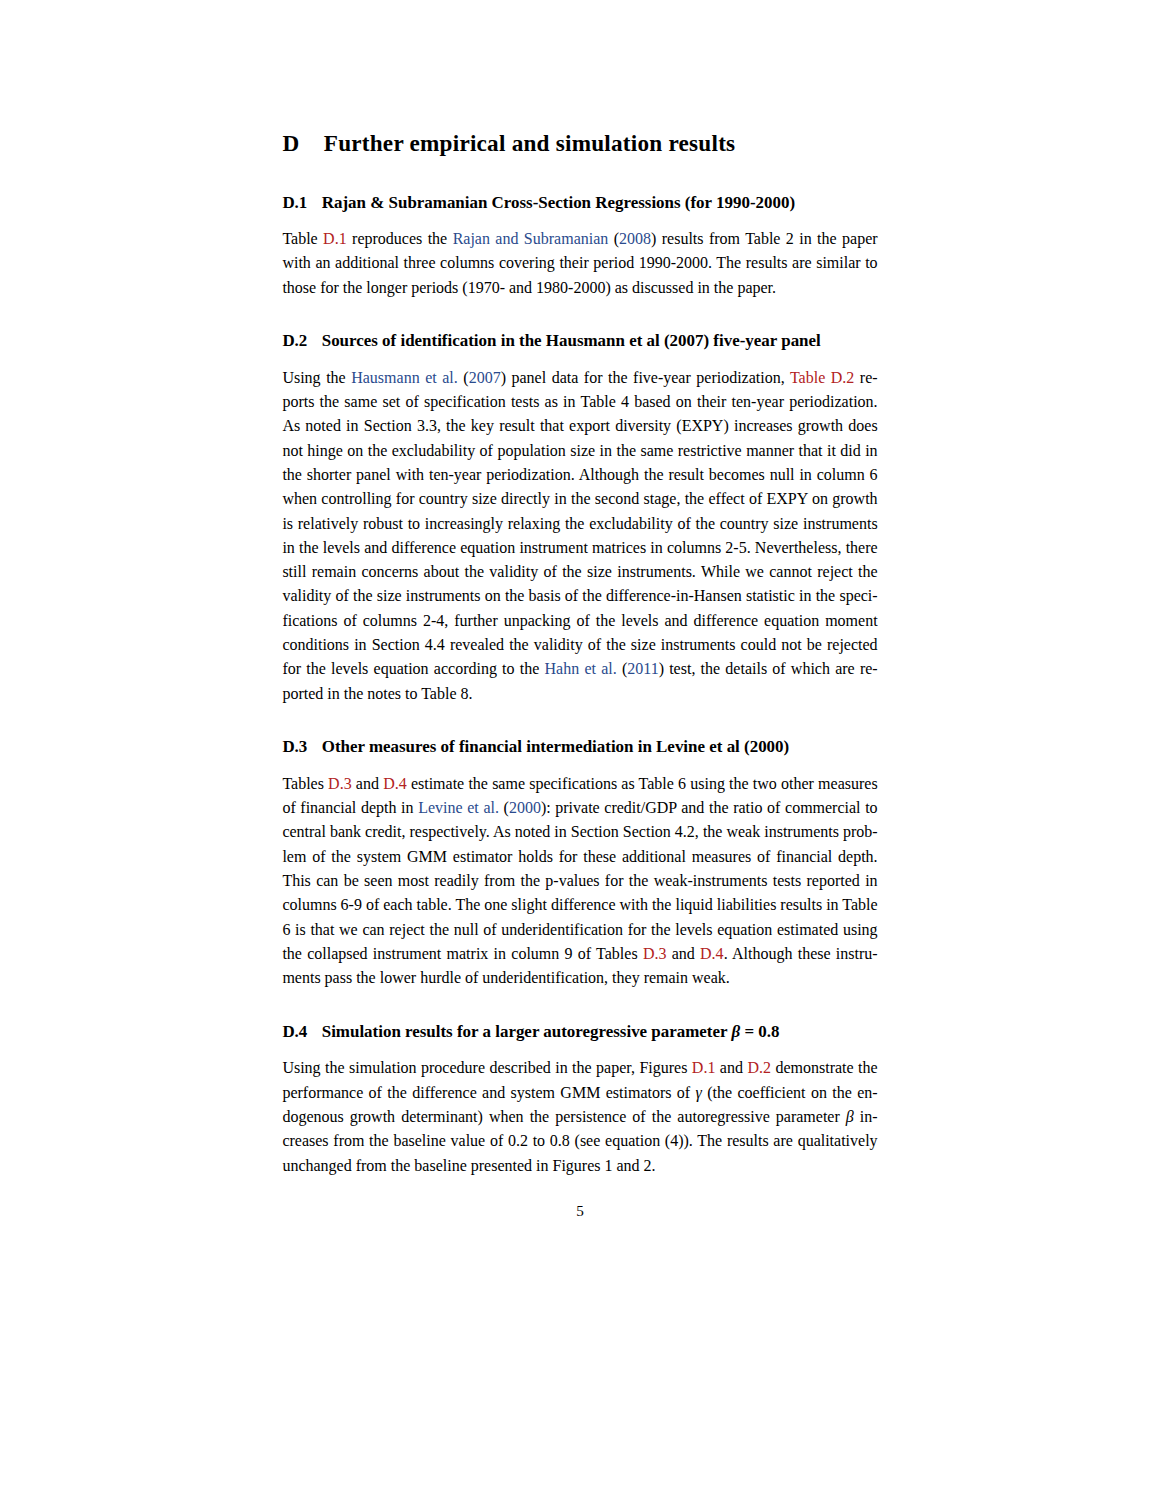DFurther empirical and simulation results
D.1 Rajan & Subramanian Cross-Section Regressions (for 1990-2000)
Table D.1 reproduces the Rajan and Subramanian (2008) results from Table 2 in the paper with an additional three columns covering their period 1990-2000. The results are similar to those for the longer periods (1970- and 1980-2000) as discussed in the paper.
D.2 Sources of identification in the Hausmann et al (2007) five-year panel
Using the Hausmann et al. (2007) panel data for the five-year periodization, Table D.2 reports the same set of specification tests as in Table 4 based on their ten-year periodization. As noted in Section 3.3, the key result that export diversity (EXPY) increases growth does not hinge on the excludability of population size in the same restrictive manner that it did in the shorter panel with ten-year periodization. Although the result becomes null in column 6 when controlling for country size directly in the second stage, the effect of EXPY on growth is relatively robust to increasingly relaxing the excludability of the country size instruments in the levels and difference equation instrument matrices in columns 2-5. Nevertheless, there still remain concerns about the validity of the size instruments. While we cannot reject the validity of the size instruments on the basis of the difference-in-Hansen statistic in the specifications of columns 2-4, further unpacking of the levels and difference equation moment conditions in Section 4.4 revealed the validity of the size instruments could not be rejected for the levels equation according to the Hahn et al. (2011) test, the details of which are reported in the notes to Table 8.
D.3 Other measures of financial intermediation in Levine et al (2000)
Tables D.3 and D.4 estimate the same specifications as Table 6 using the two other measures of financial depth in Levine et al. (2000): private credit/GDP and the ratio of commercial to central bank credit, respectively. As noted in Section Section 4.2, the weak instruments problem of the system GMM estimator holds for these additional measures of financial depth. This can be seen most readily from the p-values for the weak-instruments tests reported in columns 6-9 of each table. The one slight difference with the liquid liabilities results in Table 6 is that we can reject the null of underidentification for the levels equation estimated using the collapsed instrument matrix in column 9 of Tables D.3 and D.4. Although these instruments pass the lower hurdle of underidentification, they remain weak.
D.4 Simulation results for a larger autoregressive parameter β = 0.8
Using the simulation procedure described in the paper, Figures D.1 and D.2 demonstrate the performance of the difference and system GMM estimators of γ (the coefficient on the endogenous growth determinant) when the persistence of the autoregressive parameter β increases from the baseline value of 0.2 to 0.8 (see equation (4)). The results are qualitatively unchanged from the baseline presented in Figures 1 and 2.
5